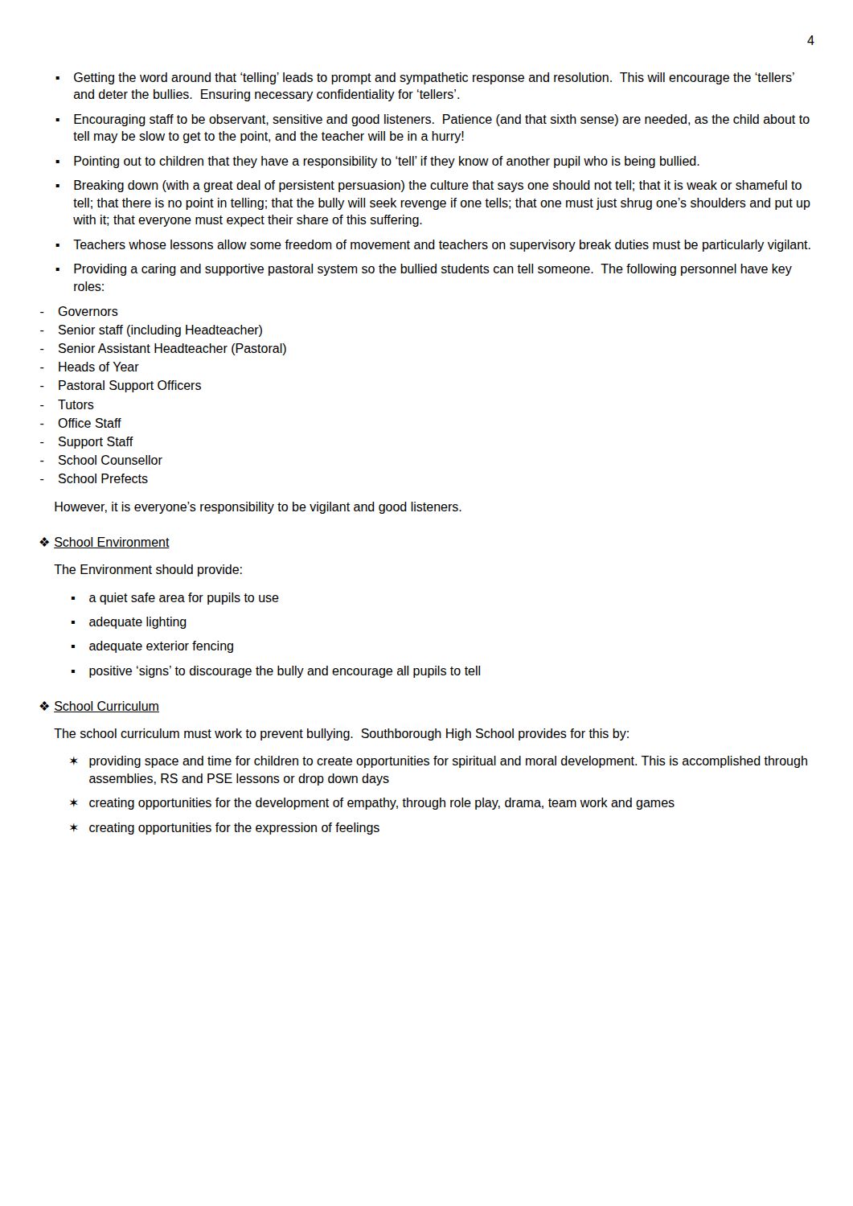4
Getting the word around that ‘telling’ leads to prompt and sympathetic response and resolution. This will encourage the ‘tellers’ and deter the bullies. Ensuring necessary confidentiality for ‘tellers’.
Encouraging staff to be observant, sensitive and good listeners. Patience (and that sixth sense) are needed, as the child about to tell may be slow to get to the point, and the teacher will be in a hurry!
Pointing out to children that they have a responsibility to ‘tell’ if they know of another pupil who is being bullied.
Breaking down (with a great deal of persistent persuasion) the culture that says one should not tell; that it is weak or shameful to tell; that there is no point in telling; that the bully will seek revenge if one tells; that one must just shrug one’s shoulders and put up with it; that everyone must expect their share of this suffering.
Teachers whose lessons allow some freedom of movement and teachers on supervisory break duties must be particularly vigilant.
Providing a caring and supportive pastoral system so the bullied students can tell someone. The following personnel have key roles:
Governors
Senior staff (including Headteacher)
Senior Assistant Headteacher (Pastoral)
Heads of Year
Pastoral Support Officers
Tutors
Office Staff
Support Staff
School Counsellor
School Prefects
However, it is everyone’s responsibility to be vigilant and good listeners.
School Environment
The Environment should provide:
a quiet safe area for pupils to use
adequate lighting
adequate exterior fencing
positive ‘signs’ to discourage the bully and encourage all pupils to tell
School Curriculum
The school curriculum must work to prevent bullying. Southborough High School provides for this by:
providing space and time for children to create opportunities for spiritual and moral development. This is accomplished through assemblies, RS and PSE lessons or drop down days
creating opportunities for the development of empathy, through role play, drama, team work and games
creating opportunities for the expression of feelings